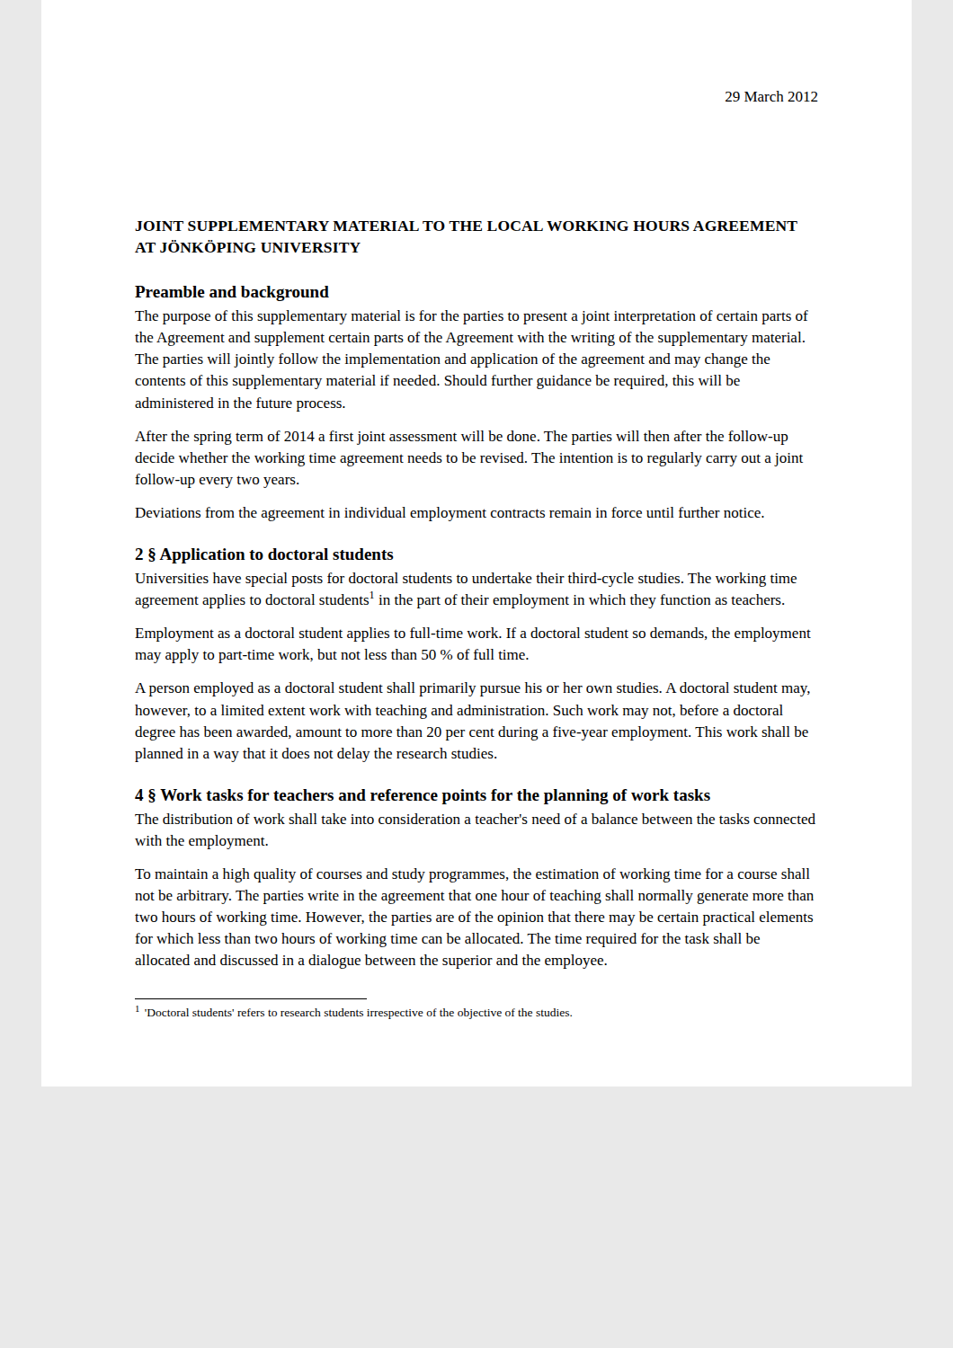29 March 2012
Joint supplementary material to the local working hours agreement at Jönköping University
Preamble and background
The purpose of this supplementary material is for the parties to present a joint interpretation of certain parts of the Agreement and supplement certain parts of the Agreement with the writing of the supplementary material. The parties will jointly follow the implementation and application of the agreement and may change the contents of this supplementary material if needed. Should further guidance be required, this will be administered in the future process.
After the spring term of 2014 a first joint assessment will be done. The parties will then after the follow-up decide whether the working time agreement needs to be revised. The intention is to regularly carry out a joint follow-up every two years.
Deviations from the agreement in individual employment contracts remain in force until further notice.
2 § Application to doctoral students
Universities have special posts for doctoral students to undertake their third-cycle studies. The working time agreement applies to doctoral students1 in the part of their employment in which they function as teachers.
Employment as a doctoral student applies to full-time work. If a doctoral student so demands, the employment may apply to part-time work, but not less than 50 % of full time.
A person employed as a doctoral student shall primarily pursue his or her own studies. A doctoral student may, however, to a limited extent work with teaching and administration. Such work may not, before a doctoral degree has been awarded, amount to more than 20 per cent during a five-year employment. This work shall be planned in a way that it does not delay the research studies.
4 § Work tasks for teachers and reference points for the planning of work tasks
The distribution of work shall take into consideration a teacher's need of a balance between the tasks connected with the employment.
To maintain a high quality of courses and study programmes, the estimation of working time for a course shall not be arbitrary. The parties write in the agreement that one hour of teaching shall normally generate more than two hours of working time. However, the parties are of the opinion that there may be certain practical elements for which less than two hours of working time can be allocated. The time required for the task shall be allocated and discussed in a dialogue between the superior and the employee.
1 'Doctoral students' refers to research students irrespective of the objective of the studies.